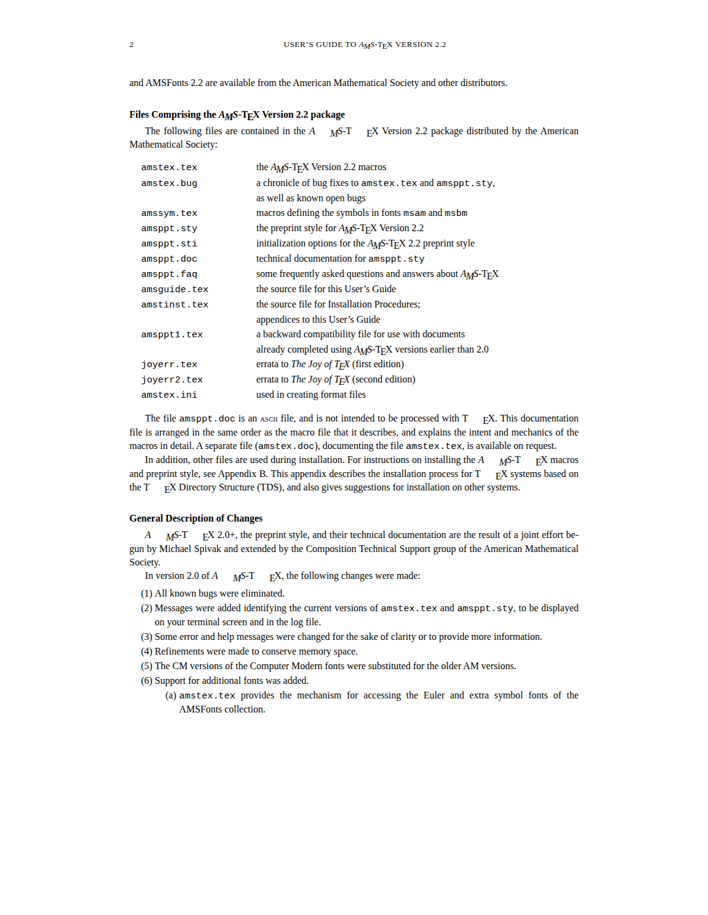2
User’s Guide to AMS-TEX Version 2.2
and AMSFonts 2.2 are available from the American Mathematical Society and other distributors.
Files Comprising the AMS-TEX Version 2.2 package
The following files are contained in the AMS-TEX Version 2.2 package distributed by the American Mathematical Society:
| amstex.tex | the A M S -T E X Version 2.2 macros |
| amstex.bug | a chronicle of bug fixes to amstex.tex and amsppt.sty , |
| | as well as known open bugs |
| amssym.tex | macros defining the symbols in fonts msam and msbm |
| amsppt.sty | the preprint style for A M S -T E X Version 2.2 |
| amsppt.sti | initialization options for the A M S -T E X 2.2 preprint style |
| amsppt.doc | technical documentation for amsppt.sty |
| amsppt.faq | some frequently asked questions and answers about A M S -T E X |
| amsguide.tex | the source file for this User’s Guide |
| amstinst.tex | the source file for Installation Procedures; |
| | appendices to this User’s Guide |
| amsppt1.tex | a backward compatibility file for use with documents |
| | already completed using A M S -T E X versions earlier than 2.0 |
| joyerr.tex | errata to The Joy of T E X (first edition) |
| joyerr2.tex | errata to The Joy of T E X (second edition) |
| amstex.ini | used in creating format files |
The file amsppt.doc is an ascii file, and is not intended to be processed with TEX. This documentation file is arranged in the same order as the macro file that it describes, and explains the intent and mechanics of the macros in detail. A separate file (amstex.doc), documenting the file amstex.tex, is available on request.
In addition, other files are used during installation. For instructions on installing the AMS-TEX macros and preprint style, see Appendix B. This appendix describes the installation process for TEX systems based on the TEX Directory Structure (TDS), and also gives suggestions for installation on other systems.
General Description of Changes
AMS-TEX 2.0+, the preprint style, and their technical documentation are the result of a joint effort begun by Michael Spivak and extended by the Composition Technical Support group of the American Mathematical Society.
In version 2.0 of AMS-TEX, the following changes were made:
All known bugs were eliminated.
Messages were added identifying the current versions of amstex.tex and amsppt.sty, to be displayed on your terminal screen and in the log file.
Some error and help messages were changed for the sake of clarity or to provide more information.
Refinements were made to conserve memory space.
The CM versions of the Computer Modern fonts were substituted for the older AM versions.
Support for additional fonts was added.
amstex.tex provides the mechanism for accessing the Euler and extra symbol fonts of the AMSFonts collection.